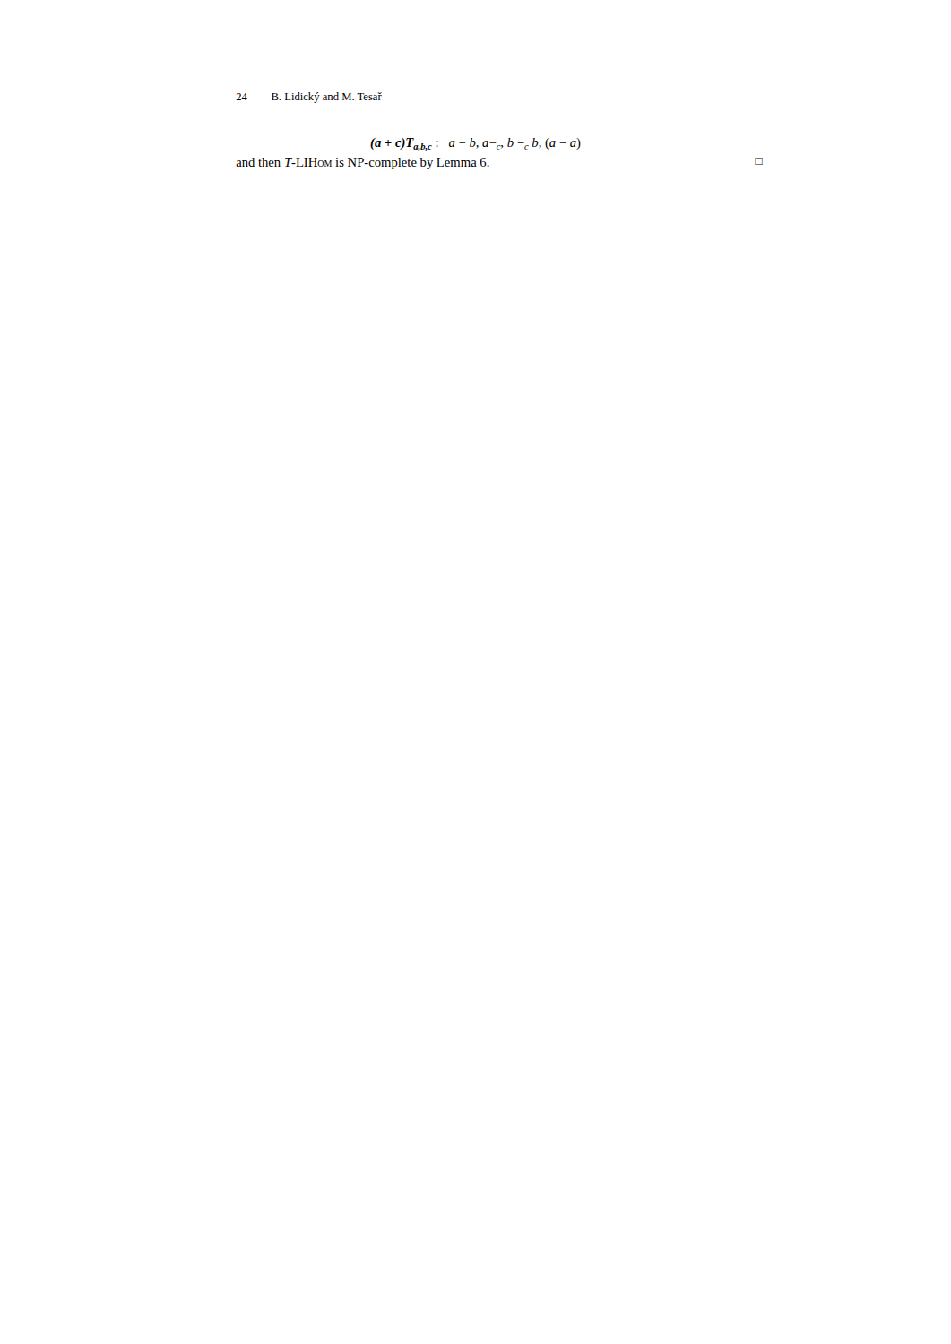24 B. Lidický and M. Tesař
(a + c)Ta,b,c : a − b, a−c, b −c b, (a − a)
and then T-LIHom is NP-complete by Lemma 6. □